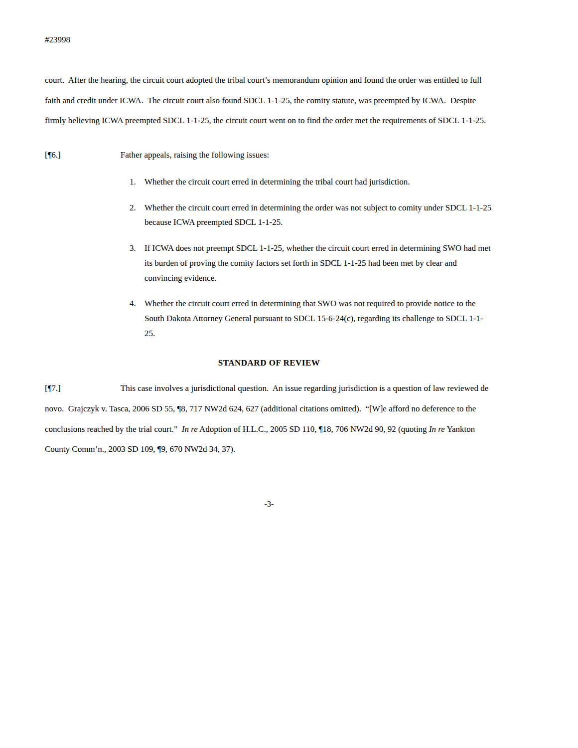#23998
court. After the hearing, the circuit court adopted the tribal court’s memorandum opinion and found the order was entitled to full faith and credit under ICWA. The circuit court also found SDCL 1-1-25, the comity statute, was preempted by ICWA. Despite firmly believing ICWA preempted SDCL 1-1-25, the circuit court went on to find the order met the requirements of SDCL 1-1-25.
[¶6.] Father appeals, raising the following issues:
Whether the circuit court erred in determining the tribal court had jurisdiction.
Whether the circuit court erred in determining the order was not subject to comity under SDCL 1-1-25 because ICWA preempted SDCL 1-1-25.
If ICWA does not preempt SDCL 1-1-25, whether the circuit court erred in determining SWO had met its burden of proving the comity factors set forth in SDCL 1-1-25 had been met by clear and convincing evidence.
Whether the circuit court erred in determining that SWO was not required to provide notice to the South Dakota Attorney General pursuant to SDCL 15-6-24(c), regarding its challenge to SDCL 1-1-25.
STANDARD OF REVIEW
[¶7.] This case involves a jurisdictional question. An issue regarding jurisdiction is a question of law reviewed de novo. Grajczyk v. Tasca, 2006 SD 55, ¶8, 717 NW2d 624, 627 (additional citations omitted). “[W]e afford no deference to the conclusions reached by the trial court.” In re Adoption of H.L.C., 2005 SD 110, ¶18, 706 NW2d 90, 92 (quoting In re Yankton County Comm’n., 2003 SD 109, ¶9, 670 NW2d 34, 37).
-3-